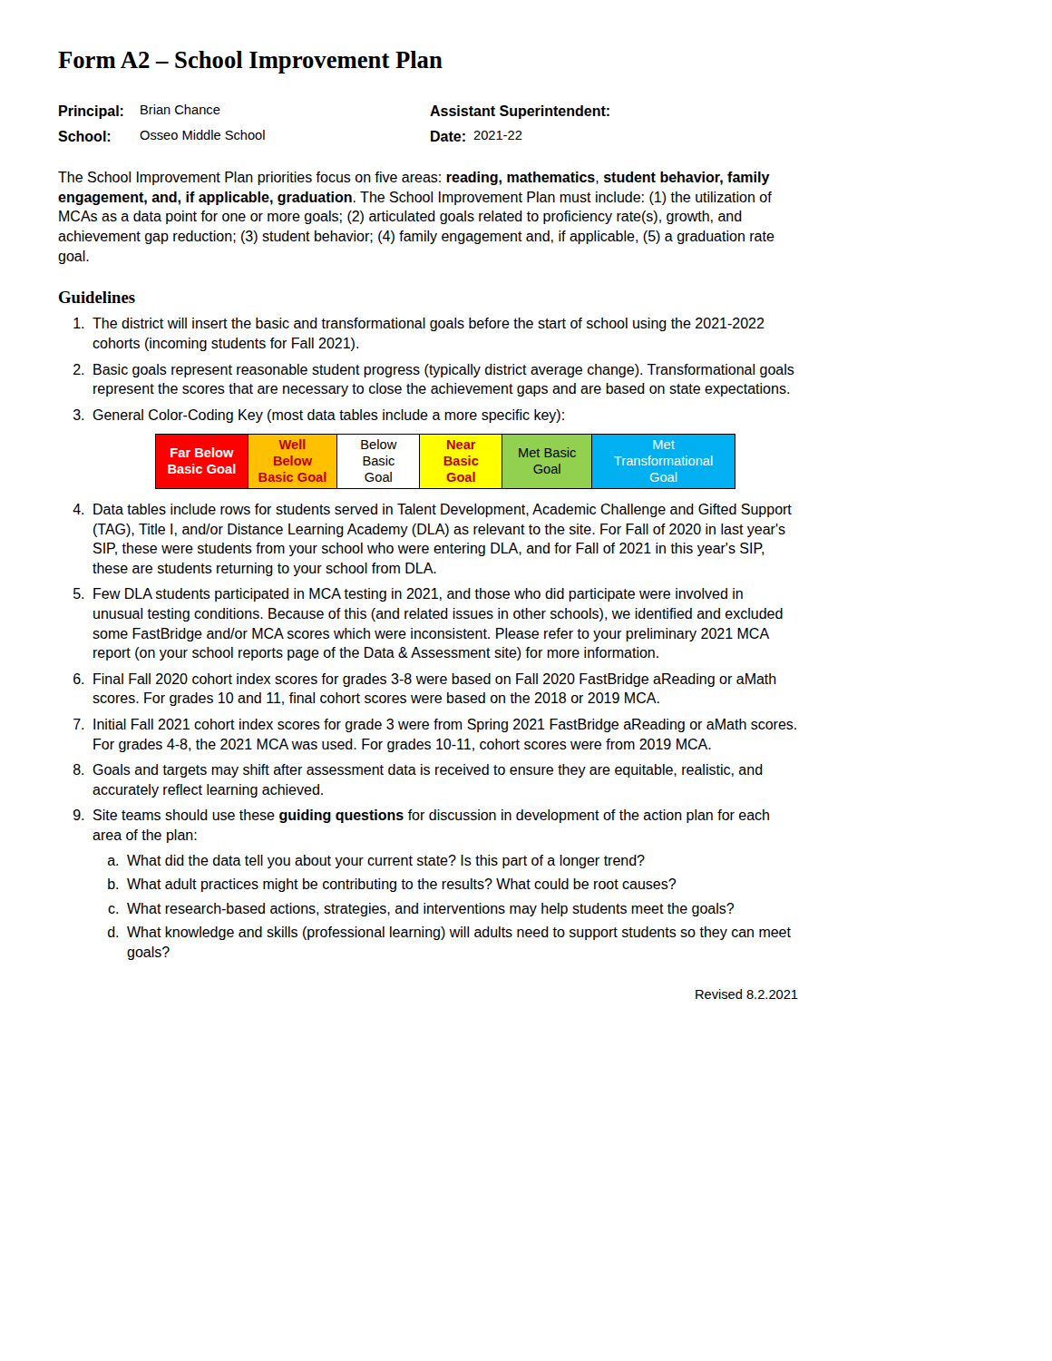Form A2 – School Improvement Plan
Principal: Brian Chance Assistant Superintendent:
School: Osseo Middle School Date: 2021-22
The School Improvement Plan priorities focus on five areas: reading, mathematics, student behavior, family engagement, and, if applicable, graduation. The School Improvement Plan must include: (1) the utilization of MCAs as a data point for one or more goals; (2) articulated goals related to proficiency rate(s), growth, and achievement gap reduction; (3) student behavior; (4) family engagement and, if applicable, (5) a graduation rate goal.
Guidelines
The district will insert the basic and transformational goals before the start of school using the 2021-2022 cohorts (incoming students for Fall 2021).
Basic goals represent reasonable student progress (typically district average change). Transformational goals represent the scores that are necessary to close the achievement gaps and are based on state expectations.
General Color-Coding Key (most data tables include a more specific key):
| Far Below Basic Goal | Well Below Basic Goal | Below Basic Goal | Near Basic Goal | Met Basic Goal | Met Transformational Goal |
Data tables include rows for students served in Talent Development, Academic Challenge and Gifted Support (TAG), Title I, and/or Distance Learning Academy (DLA) as relevant to the site. For Fall of 2020 in last year's SIP, these were students from your school who were entering DLA, and for Fall of 2021 in this year's SIP, these are students returning to your school from DLA.
Few DLA students participated in MCA testing in 2021, and those who did participate were involved in unusual testing conditions. Because of this (and related issues in other schools), we identified and excluded some FastBridge and/or MCA scores which were inconsistent. Please refer to your preliminary 2021 MCA report (on your school reports page of the Data & Assessment site) for more information.
Final Fall 2020 cohort index scores for grades 3-8 were based on Fall 2020 FastBridge aReading or aMath scores. For grades 10 and 11, final cohort scores were based on the 2018 or 2019 MCA.
Initial Fall 2021 cohort index scores for grade 3 were from Spring 2021 FastBridge aReading or aMath scores. For grades 4-8, the 2021 MCA was used. For grades 10-11, cohort scores were from 2019 MCA.
Goals and targets may shift after assessment data is received to ensure they are equitable, realistic, and accurately reflect learning achieved.
Site teams should use these guiding questions for discussion in development of the action plan for each area of the plan:
What did the data tell you about your current state? Is this part of a longer trend?
What adult practices might be contributing to the results? What could be root causes?
What research-based actions, strategies, and interventions may help students meet the goals?
What knowledge and skills (professional learning) will adults need to support students so they can meet goals?
Revised 8.2.2021